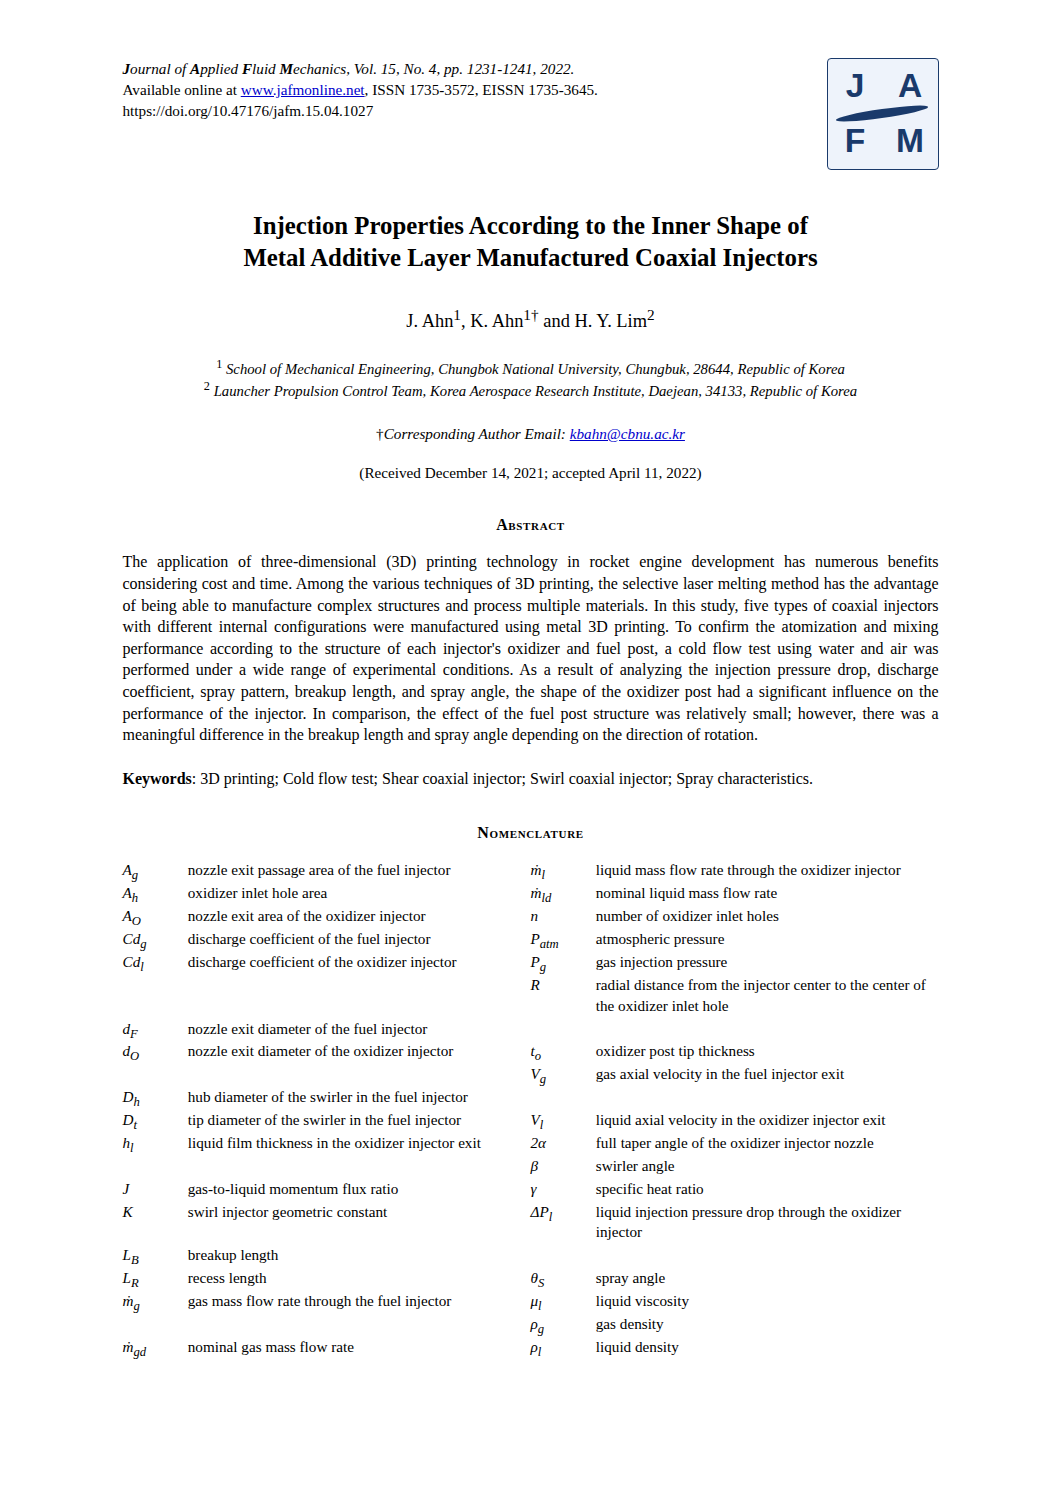Journal of Applied Fluid Mechanics, Vol. 15, No. 4, pp. 1231-1241, 2022.
Available online at www.jafmonline.net, ISSN 1735-3572, EISSN 1735-3645.
https://doi.org/10.47176/jafm.15.04.1027
JAFM
Injection Properties According to the Inner Shape of
Metal Additive Layer Manufactured Coaxial Injectors
J. Ahn1, K. Ahn1† and H. Y. Lim2
1 School of Mechanical Engineering, Chungbok National University, Chungbuk, 28644, Republic of Korea
2 Launcher Propulsion Control Team, Korea Aerospace Research Institute, Daejean, 34133, Republic of Korea
†Corresponding Author Email: kbahn@cbnu.ac.kr
(Received December 14, 2021; accepted April 11, 2022)
Abstract
The application of three-dimensional (3D) printing technology in rocket engine development has numerous benefits considering cost and time. Among the various techniques of 3D printing, the selective laser melting method has the advantage of being able to manufacture complex structures and process multiple materials. In this study, five types of coaxial injectors with different internal configurations were manufactured using metal 3D printing. To confirm the atomization and mixing performance according to the structure of each injector's oxidizer and fuel post, a cold flow test using water and air was performed under a wide range of experimental conditions. As a result of analyzing the injection pressure drop, discharge coefficient, spray pattern, breakup length, and spray angle, the shape of the oxidizer post had a significant influence on the performance of the injector. In comparison, the effect of the fuel post structure was relatively small; however, there was a meaningful difference in the breakup length and spray angle depending on the direction of rotation.
Keywords: 3D printing; Cold flow test; Shear coaxial injector; Swirl coaxial injector; Spray characteristics.
Nomenclature
| A g | nozzle exit passage area of the fuel injector | ṁ l | liquid mass flow rate through the oxidizer injector |
| A h | oxidizer inlet hole area | ṁ ld | nominal liquid mass flow rate |
| A O | nozzle exit area of the oxidizer injector | n | number of oxidizer inlet holes |
| Cd g | discharge coefficient of the fuel injector | P atm | atmospheric pressure |
| Cd l | discharge coefficient of the oxidizer injector | P g | gas injection pressure |
| | | R | radial distance from the injector center to the center of the oxidizer inlet hole |
| d F | nozzle exit diameter of the fuel injector | | |
| d O | nozzle exit diameter of the oxidizer injector | t o | oxidizer post tip thickness |
| | | V g | gas axial velocity in the fuel injector exit |
| D h | hub diameter of the swirler in the fuel injector | | |
| D t | tip diameter of the swirler in the fuel injector | V l | liquid axial velocity in the oxidizer injector exit |
| h l | liquid film thickness in the oxidizer injector exit | 2α | full taper angle of the oxidizer injector nozzle |
| | | β | swirler angle |
| J | gas-to-liquid momentum flux ratio | γ | specific heat ratio |
| K | swirl injector geometric constant | ΔP l | liquid injection pressure drop through the oxidizer injector |
| L B | breakup length | | |
| L R | recess length | θ S | spray angle |
| ṁ g | gas mass flow rate through the fuel injector | μ l | liquid viscosity |
| | | ρ g | gas density |
| ṁ gd | nominal gas mass flow rate | ρ l | liquid density |